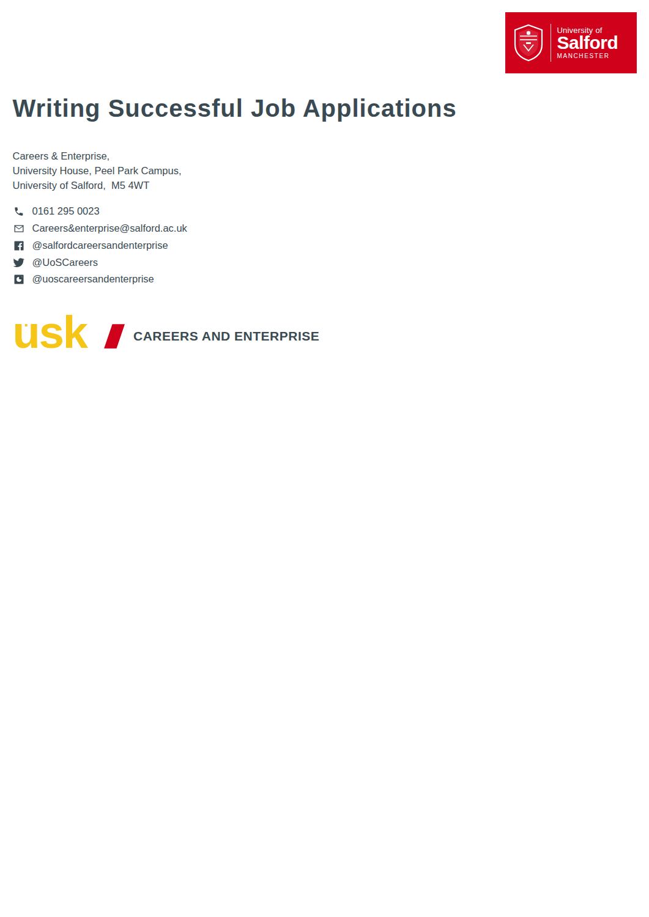University of Salford MANCHESTER
Writing Successful Job Applications
Careers & Enterprise,
University House, Peel Park Campus,
University of Salford, M5 4WT
0161 295 0023
Careers&enterprise@salford.ac.uk
@salfordcareersandenterprise
@UoSCareers
@uoscareersandenterprise
··usk
CAREERS AND ENTERPRISE